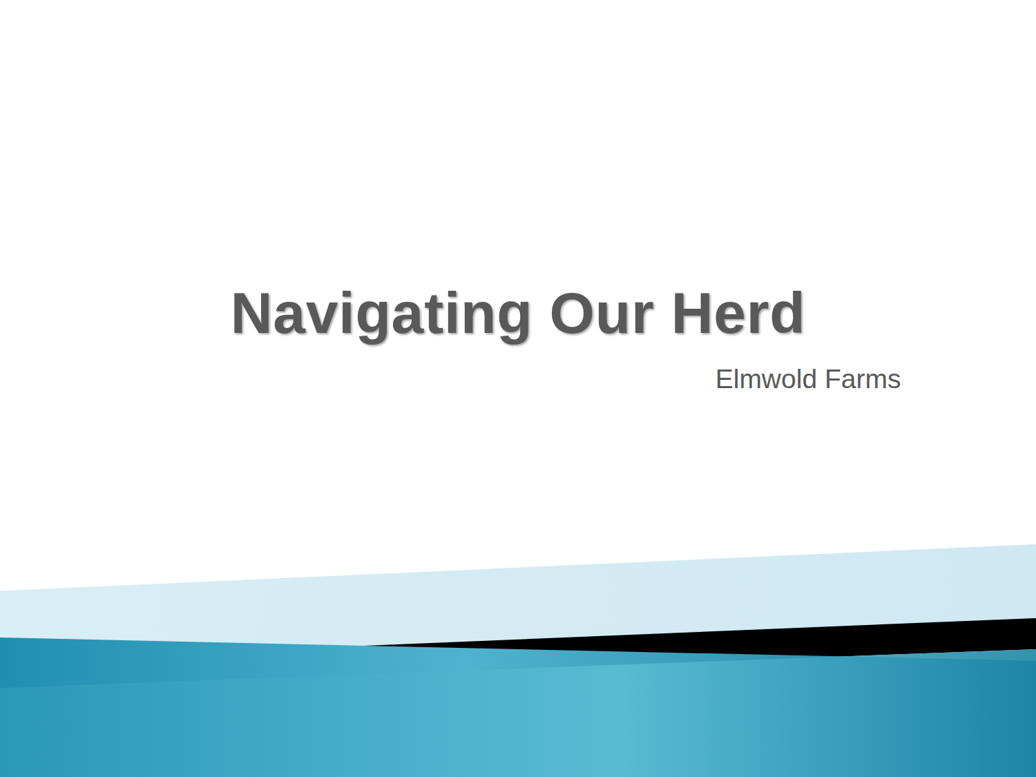Navigating Our Herd
Elmwold Farms